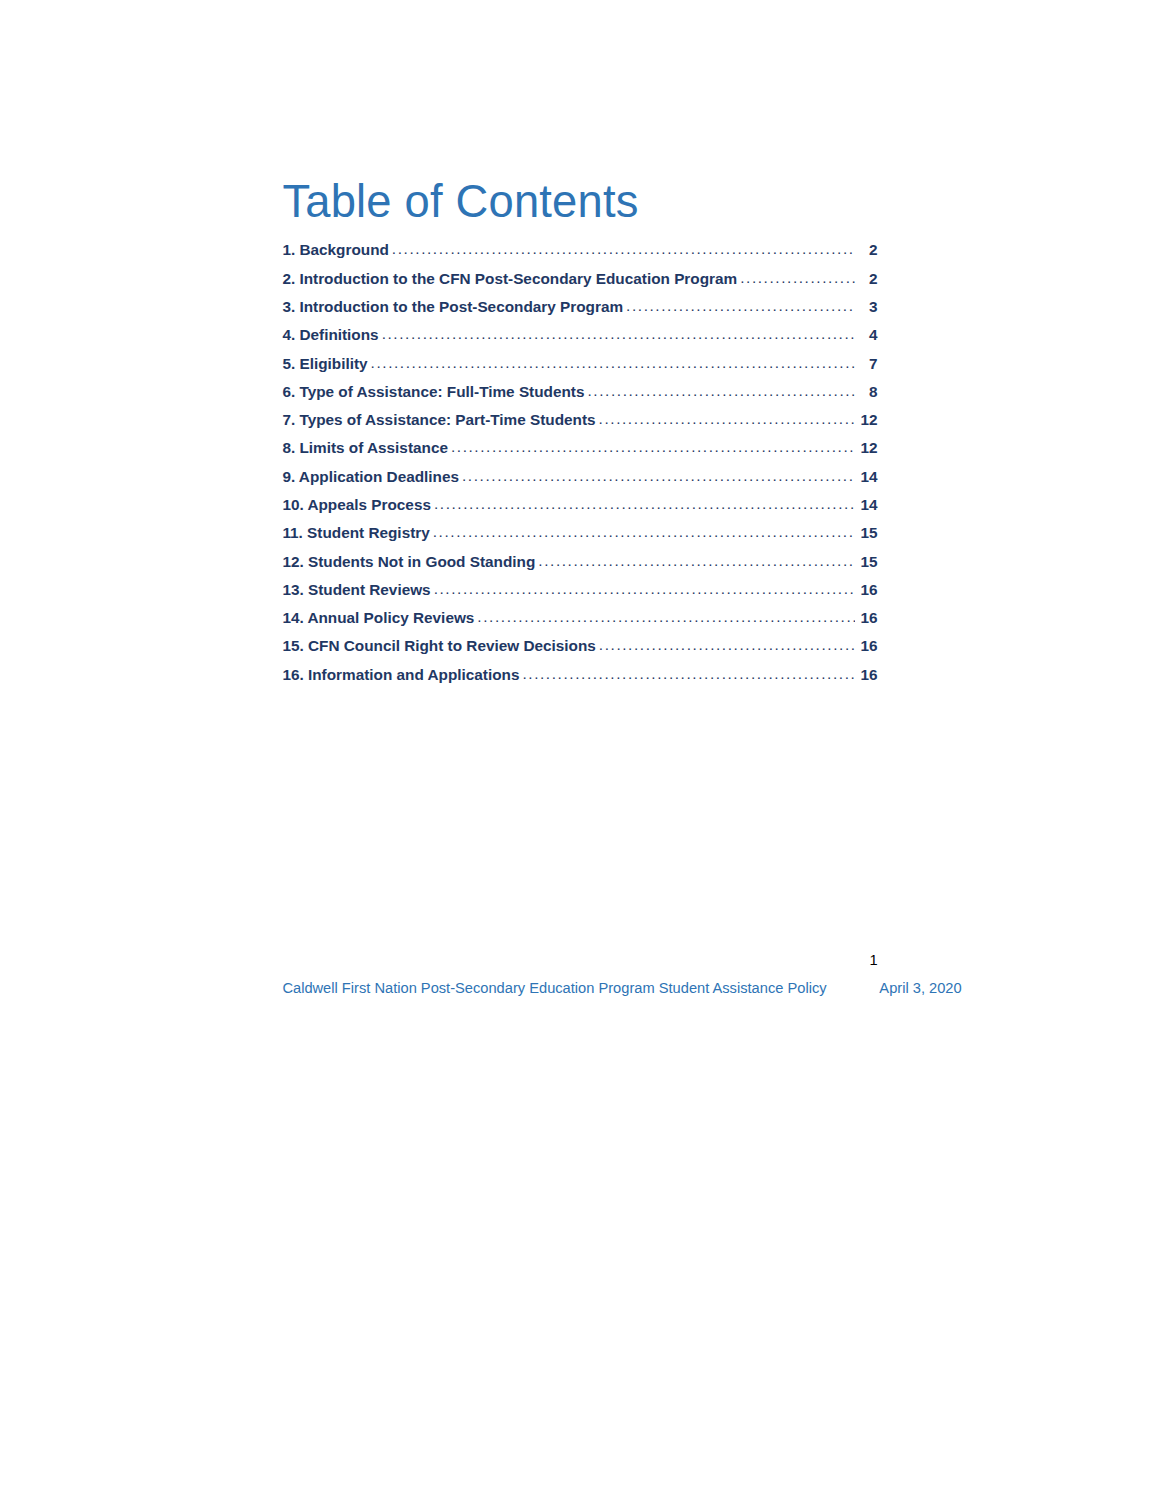Table of Contents
1. Background........................................................................................................................... 2
2. Introduction to the CFN Post-Secondary Education Program............................................................. 2
3. Introduction to the Post-Secondary Program....................................................................................... 3
4. Definitions............................................................................................................................. 4
5. Eligibility............................................................................................................................... 7
6. Type of Assistance: Full-Time Students................................................................................................ 8
7. Types of Assistance: Part-Time Students............................................................................................. 12
8. Limits of Assistance................................................................................................................. 12
9. Application Deadlines.............................................................................................................. 14
10. Appeals Process.................................................................................................................... 14
11. Student Registry.................................................................................................................... 15
12. Students Not in Good Standing..................................................................................................... 15
13. Student Reviews.................................................................................................................... 16
14. Annual Policy Reviews............................................................................................................. 16
15. CFN Council Right to Review Decisions............................................................................................. 16
16. Information and Applications....................................................................................................... 16
1
Caldwell First Nation Post-Secondary Education Program Student Assistance Policy April 3, 2020